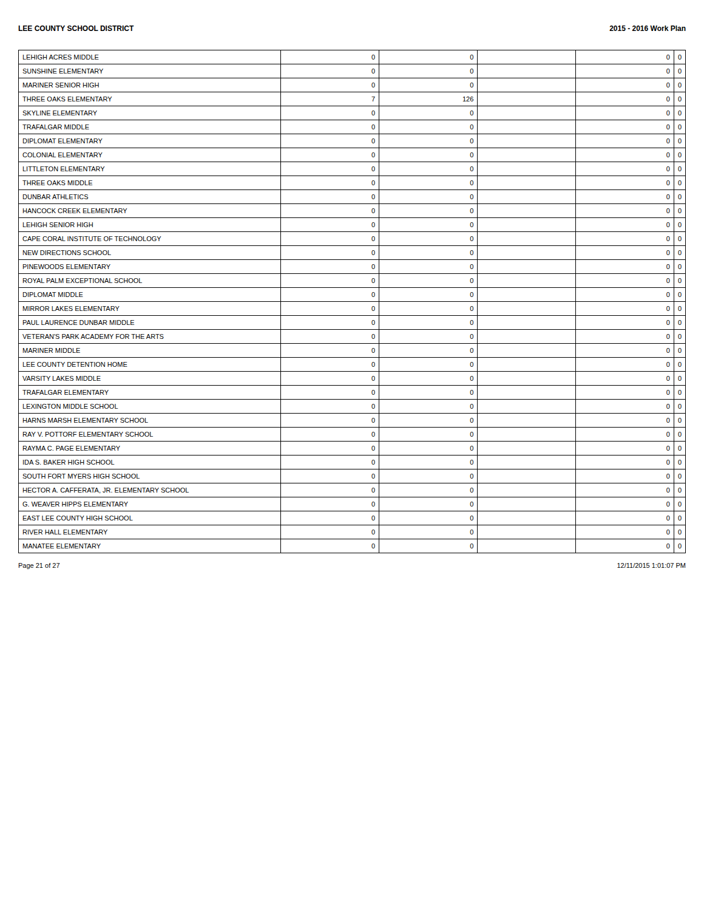LEE COUNTY SCHOOL DISTRICT 2015 - 2016 Work Plan
| LEHIGH ACRES MIDDLE | 0 | 0 | | 0 | 0 |
| SUNSHINE ELEMENTARY | 0 | 0 | | 0 | 0 |
| MARINER SENIOR HIGH | 0 | 0 | | 0 | 0 |
| THREE OAKS ELEMENTARY | 7 | 126 | | 0 | 0 |
| SKYLINE ELEMENTARY | 0 | 0 | | 0 | 0 |
| TRAFALGAR MIDDLE | 0 | 0 | | 0 | 0 |
| DIPLOMAT ELEMENTARY | 0 | 0 | | 0 | 0 |
| COLONIAL ELEMENTARY | 0 | 0 | | 0 | 0 |
| LITTLETON ELEMENTARY | 0 | 0 | | 0 | 0 |
| THREE OAKS MIDDLE | 0 | 0 | | 0 | 0 |
| DUNBAR ATHLETICS | 0 | 0 | | 0 | 0 |
| HANCOCK CREEK ELEMENTARY | 0 | 0 | | 0 | 0 |
| LEHIGH SENIOR HIGH | 0 | 0 | | 0 | 0 |
| CAPE CORAL INSTITUTE OF TECHNOLOGY | 0 | 0 | | 0 | 0 |
| NEW DIRECTIONS SCHOOL | 0 | 0 | | 0 | 0 |
| PINEWOODS ELEMENTARY | 0 | 0 | | 0 | 0 |
| ROYAL PALM EXCEPTIONAL SCHOOL | 0 | 0 | | 0 | 0 |
| DIPLOMAT MIDDLE | 0 | 0 | | 0 | 0 |
| MIRROR LAKES ELEMENTARY | 0 | 0 | | 0 | 0 |
| PAUL LAURENCE DUNBAR MIDDLE | 0 | 0 | | 0 | 0 |
| VETERAN'S PARK ACADEMY FOR THE ARTS | 0 | 0 | | 0 | 0 |
| MARINER MIDDLE | 0 | 0 | | 0 | 0 |
| LEE COUNTY DETENTION HOME | 0 | 0 | | 0 | 0 |
| VARSITY LAKES MIDDLE | 0 | 0 | | 0 | 0 |
| TRAFALGAR ELEMENTARY | 0 | 0 | | 0 | 0 |
| LEXINGTON MIDDLE SCHOOL | 0 | 0 | | 0 | 0 |
| HARNS MARSH ELEMENTARY SCHOOL | 0 | 0 | | 0 | 0 |
| RAY V. POTTORF ELEMENTARY SCHOOL | 0 | 0 | | 0 | 0 |
| RAYMA C. PAGE ELEMENTARY | 0 | 0 | | 0 | 0 |
| IDA S. BAKER HIGH SCHOOL | 0 | 0 | | 0 | 0 |
| SOUTH FORT MYERS HIGH SCHOOL | 0 | 0 | | 0 | 0 |
| HECTOR A. CAFFERATA, JR. ELEMENTARY SCHOOL | 0 | 0 | | 0 | 0 |
| G. WEAVER HIPPS ELEMENTARY | 0 | 0 | | 0 | 0 |
| EAST LEE COUNTY HIGH SCHOOL | 0 | 0 | | 0 | 0 |
| RIVER HALL ELEMENTARY | 0 | 0 | | 0 | 0 |
| MANATEE ELEMENTARY | 0 | 0 | | 0 | 0 |
Page 21 of 27 12/11/2015 1:01:07 PM